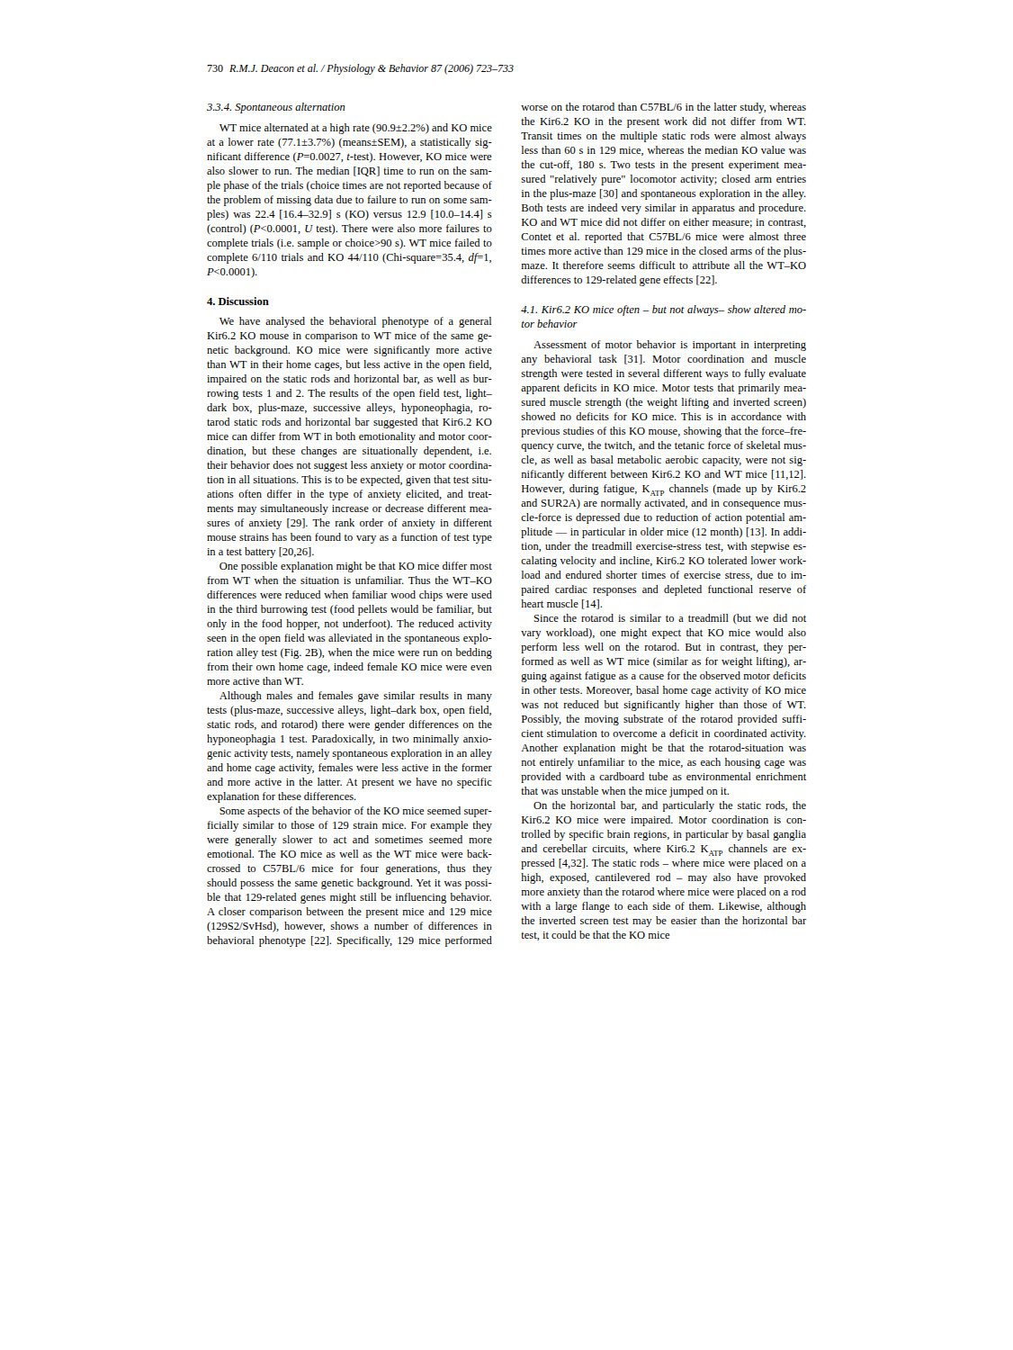730 R.M.J. Deacon et al. / Physiology & Behavior 87 (2006) 723–733
3.3.4. Spontaneous alternation
WT mice alternated at a high rate (90.9±2.2%) and KO mice at a lower rate (77.1±3.7%) (means±SEM), a statistically significant difference (P=0.0027, t-test). However, KO mice were also slower to run. The median [IQR] time to run on the sample phase of the trials (choice times are not reported because of the problem of missing data due to failure to run on some samples) was 22.4 [16.4–32.9] s (KO) versus 12.9 [10.0–14.4] s (control) (P<0.0001, U test). There were also more failures to complete trials (i.e. sample or choice>90 s). WT mice failed to complete 6/110 trials and KO 44/110 (Chi-square=35.4, df=1, P<0.0001).
4. Discussion
We have analysed the behavioral phenotype of a general Kir6.2 KO mouse in comparison to WT mice of the same genetic background. KO mice were significantly more active than WT in their home cages, but less active in the open field, impaired on the static rods and horizontal bar, as well as burrowing tests 1 and 2. The results of the open field test, light–dark box, plus-maze, successive alleys, hyponeophagia, rotarod static rods and horizontal bar suggested that Kir6.2 KO mice can differ from WT in both emotionality and motor coordination, but these changes are situationally dependent, i.e. their behavior does not suggest less anxiety or motor coordination in all situations. This is to be expected, given that test situations often differ in the type of anxiety elicited, and treatments may simultaneously increase or decrease different measures of anxiety [29]. The rank order of anxiety in different mouse strains has been found to vary as a function of test type in a test battery [20,26].
One possible explanation might be that KO mice differ most from WT when the situation is unfamiliar. Thus the WT–KO differences were reduced when familiar wood chips were used in the third burrowing test (food pellets would be familiar, but only in the food hopper, not underfoot). The reduced activity seen in the open field was alleviated in the spontaneous exploration alley test (Fig. 2B), when the mice were run on bedding from their own home cage, indeed female KO mice were even more active than WT.
Although males and females gave similar results in many tests (plus-maze, successive alleys, light–dark box, open field, static rods, and rotarod) there were gender differences on the hyponeophagia 1 test. Paradoxically, in two minimally anxiogenic activity tests, namely spontaneous exploration in an alley and home cage activity, females were less active in the former and more active in the latter. At present we have no specific explanation for these differences.
Some aspects of the behavior of the KO mice seemed superficially similar to those of 129 strain mice. For example they were generally slower to act and sometimes seemed more emotional. The KO mice as well as the WT mice were backcrossed to C57BL/6 mice for four generations, thus they should possess the same genetic background. Yet it was possible that 129-related genes might still be influencing behavior. A closer comparison between the present mice and 129 mice (129S2/SvHsd), however, shows a number of differences in behavioral phenotype [22]. Specifically, 129 mice performed worse on the rotarod than C57BL/6 in the latter study, whereas the Kir6.2 KO in the present work did not differ from WT. Transit times on the multiple static rods were almost always less than 60 s in 129 mice, whereas the median KO value was the cut-off, 180 s. Two tests in the present experiment measured "relatively pure" locomotor activity; closed arm entries in the plus-maze [30] and spontaneous exploration in the alley. Both tests are indeed very similar in apparatus and procedure. KO and WT mice did not differ on either measure; in contrast, Contet et al. reported that C57BL/6 mice were almost three times more active than 129 mice in the closed arms of the plus-maze. It therefore seems difficult to attribute all the WT–KO differences to 129-related gene effects [22].
4.1. Kir6.2 KO mice often – but not always– show altered motor behavior
Assessment of motor behavior is important in interpreting any behavioral task [31]. Motor coordination and muscle strength were tested in several different ways to fully evaluate apparent deficits in KO mice. Motor tests that primarily measured muscle strength (the weight lifting and inverted screen) showed no deficits for KO mice. This is in accordance with previous studies of this KO mouse, showing that the force–frequency curve, the twitch, and the tetanic force of skeletal muscle, as well as basal metabolic aerobic capacity, were not significantly different between Kir6.2 KO and WT mice [11,12]. However, during fatigue, KATP channels (made up by Kir6.2 and SUR2A) are normally activated, and in consequence muscle-force is depressed due to reduction of action potential amplitude — in particular in older mice (12 month) [13]. In addition, under the treadmill exercise-stress test, with stepwise escalating velocity and incline, Kir6.2 KO tolerated lower workload and endured shorter times of exercise stress, due to impaired cardiac responses and depleted functional reserve of heart muscle [14].
Since the rotarod is similar to a treadmill (but we did not vary workload), one might expect that KO mice would also perform less well on the rotarod. But in contrast, they performed as well as WT mice (similar as for weight lifting), arguing against fatigue as a cause for the observed motor deficits in other tests. Moreover, basal home cage activity of KO mice was not reduced but significantly higher than those of WT. Possibly, the moving substrate of the rotarod provided sufficient stimulation to overcome a deficit in coordinated activity. Another explanation might be that the rotarod-situation was not entirely unfamiliar to the mice, as each housing cage was provided with a cardboard tube as environmental enrichment that was unstable when the mice jumped on it.
On the horizontal bar, and particularly the static rods, the Kir6.2 KO mice were impaired. Motor coordination is controlled by specific brain regions, in particular by basal ganglia and cerebellar circuits, where Kir6.2 KATP channels are expressed [4,32]. The static rods – where mice were placed on a high, exposed, cantilevered rod – may also have provoked more anxiety than the rotarod where mice were placed on a rod with a large flange to each side of them. Likewise, although the inverted screen test may be easier than the horizontal bar test, it could be that the KO mice